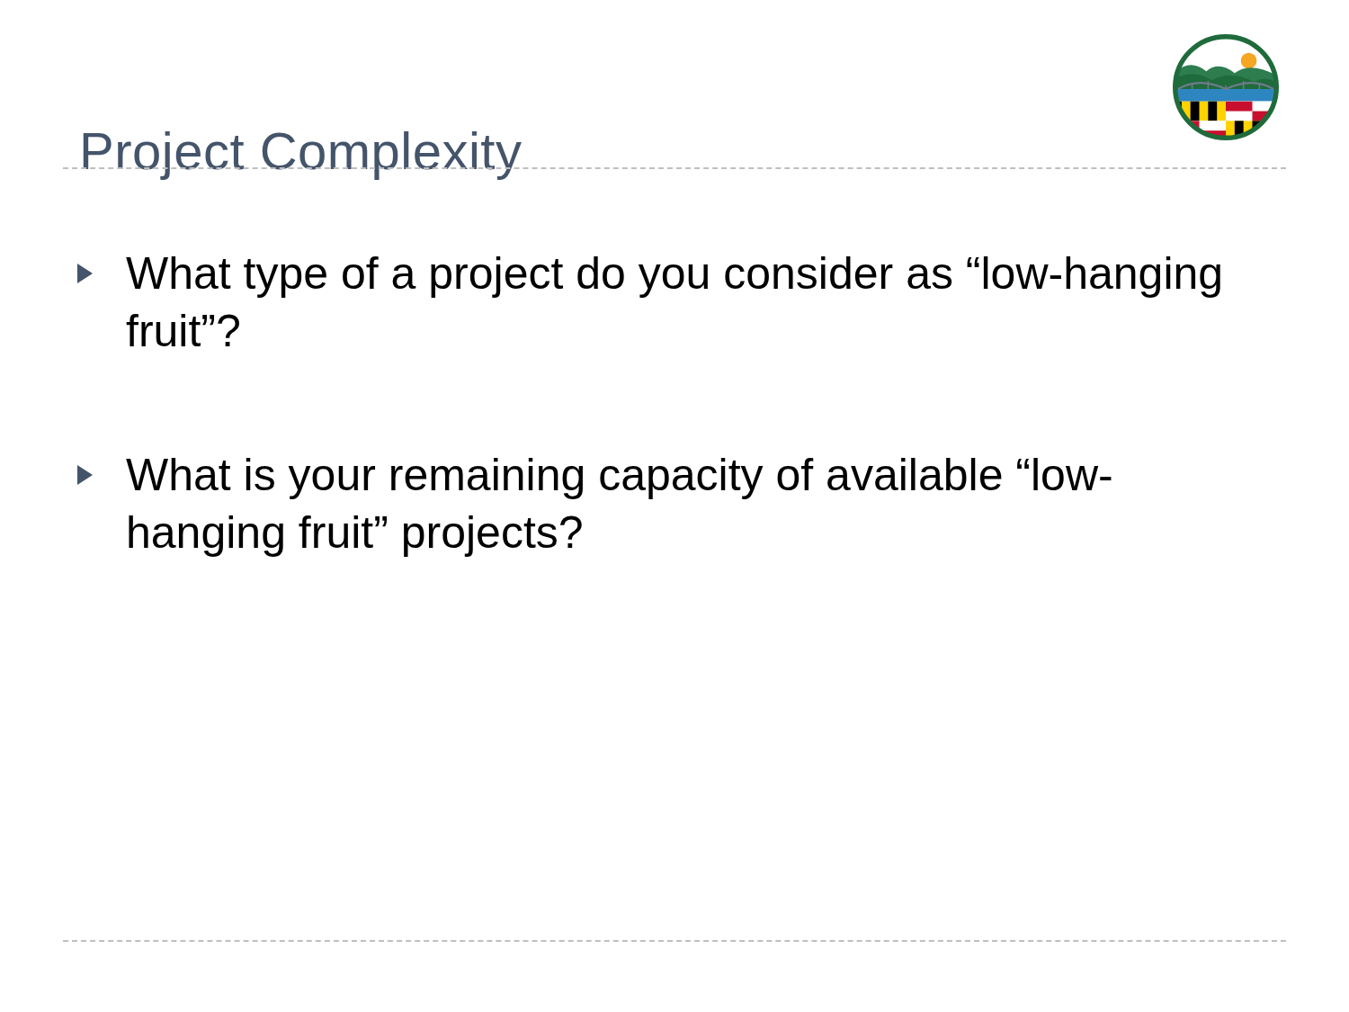Project Complexity
What type of a project do you consider as “low-hanging fruit”?
What is your remaining capacity of available “low-hanging fruit” projects?